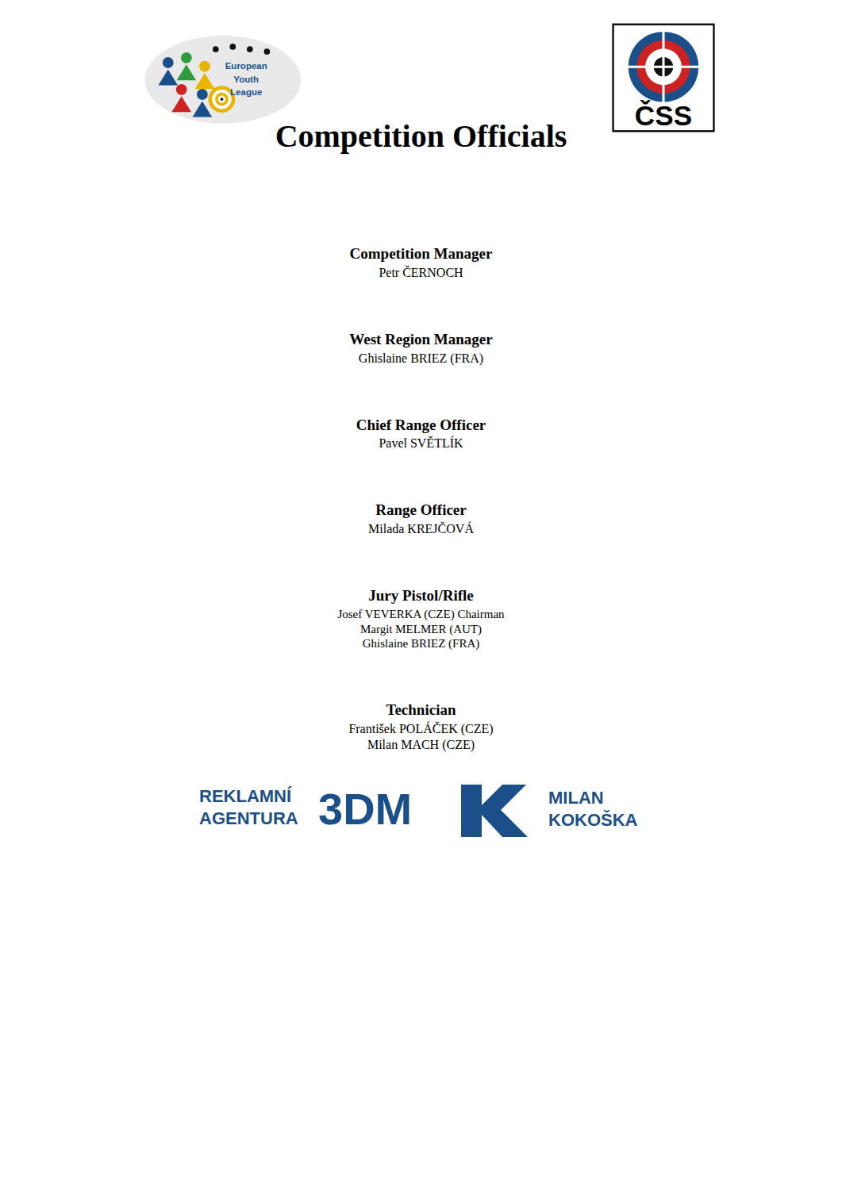European Youth League ČSS
Competition Officials
Competition Manager
Petr ČERNOCH
West Region Manager
Ghislaine BRIEZ (FRA)
Chief Range Officer
Pavel SVĚTLÍK
Range Officer
Milada KREJČOVÁ
Jury Pistol/Rifle
Josef VEVERKA (CZE) Chairman
Margit MELMER (AUT)
Ghislaine BRIEZ (FRA)
Technician
František POLÁČEK (CZE)
Milan MACH (CZE)
REKLAMNÍ AGENTURA 3DM MILAN KOKOŠKA